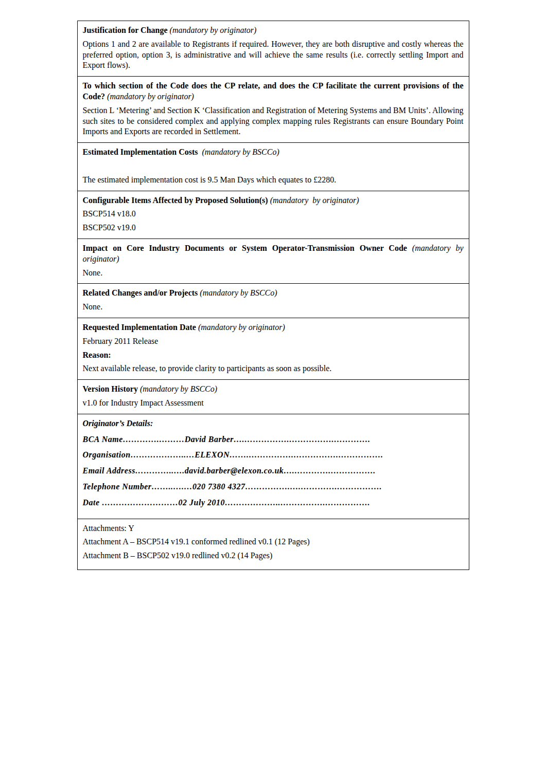Justification for Change (mandatory by originator)
Options 1 and 2 are available to Registrants if required. However, they are both disruptive and costly whereas the preferred option, option 3, is administrative and will achieve the same results (i.e. correctly settling Import and Export flows).
To which section of the Code does the CP relate, and does the CP facilitate the current provisions of the Code? (mandatory by originator)
Section L ‘Metering’ and Section K ‘Classification and Registration of Metering Systems and BM Units’. Allowing such sites to be considered complex and applying complex mapping rules Registrants can ensure Boundary Point Imports and Exports are recorded in Settlement.
Estimated Implementation Costs (mandatory by BSCCo)
The estimated implementation cost is 9.5 Man Days which equates to £2280.
Configurable Items Affected by Proposed Solution(s) (mandatory by originator)
BSCP514 v18.0
BSCP502 v19.0
Impact on Core Industry Documents or System Operator-Transmission Owner Code (mandatory by originator)
None.
Related Changes and/or Projects (mandatory by BSCCo)
None.
Requested Implementation Date (mandatory by originator)
February 2011 Release
Reason:
Next available release, to provide clarity to participants as soon as possible.
Version History (mandatory by BSCCo)
v1.0 for Industry Impact Assessment
Originator’s Details:
BCA Name………….………David Barber….…………….…………….………….
Organisation………………..…ELEXON…….…………….…………….…………….
Email Address…………..….david.barber@elexon.co.uk….………….…………….
Telephone Number……..….…020 7380 4327…………….….………….…………….
Date ………………………02 July 2010………………..…………….…………….
Attachments: Y
Attachment A – BSCP514 v19.1 conformed redlined v0.1 (12 Pages)
Attachment B – BSCP502 v19.0 redlined v0.2 (14 Pages)